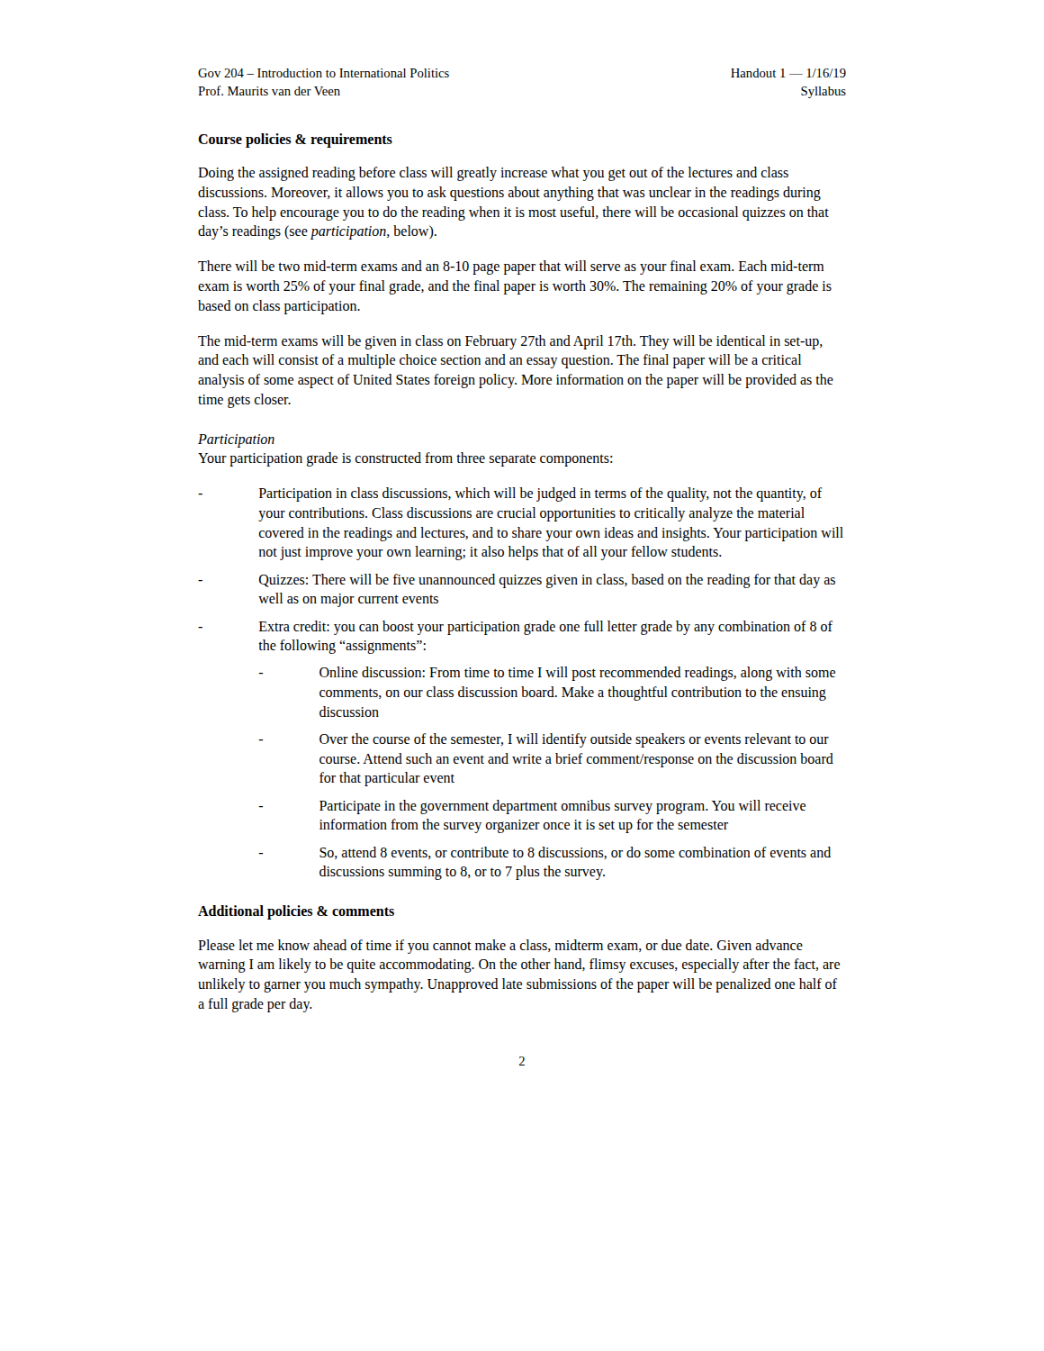Gov 204 – Introduction to International Politics Prof. Maurits van der Veen
Handout 1 — 1/16/19 Syllabus
Course policies & requirements
Doing the assigned reading before class will greatly increase what you get out of the lectures and class discussions. Moreover, it allows you to ask questions about anything that was unclear in the readings during class. To help encourage you to do the reading when it is most useful, there will be occasional quizzes on that day’s readings (see participation, below).
There will be two mid-term exams and an 8-10 page paper that will serve as your final exam. Each mid-term exam is worth 25% of your final grade, and the final paper is worth 30%. The remaining 20% of your grade is based on class participation.
The mid-term exams will be given in class on February 27th and April 17th. They will be identical in set-up, and each will consist of a multiple choice section and an essay question. The final paper will be a critical analysis of some aspect of United States foreign policy. More information on the paper will be provided as the time gets closer.
Participation
Your participation grade is constructed from three separate components:
Participation in class discussions, which will be judged in terms of the quality, not the quantity, of your contributions. Class discussions are crucial opportunities to critically analyze the material covered in the readings and lectures, and to share your own ideas and insights. Your participation will not just improve your own learning; it also helps that of all your fellow students.
Quizzes: There will be five unannounced quizzes given in class, based on the reading for that day as well as on major current events
Extra credit: you can boost your participation grade one full letter grade by any combination of 8 of the following “assignments”:
Online discussion: From time to time I will post recommended readings, along with some comments, on our class discussion board. Make a thoughtful contribution to the ensuing discussion
Over the course of the semester, I will identify outside speakers or events relevant to our course. Attend such an event and write a brief comment/response on the discussion board for that particular event
Participate in the government department omnibus survey program. You will receive information from the survey organizer once it is set up for the semester
So, attend 8 events, or contribute to 8 discussions, or do some combination of events and discussions summing to 8, or to 7 plus the survey.
Additional policies & comments
Please let me know ahead of time if you cannot make a class, midterm exam, or due date. Given advance warning I am likely to be quite accommodating. On the other hand, flimsy excuses, especially after the fact, are unlikely to garner you much sympathy. Unapproved late submissions of the paper will be penalized one half of a full grade per day.
2